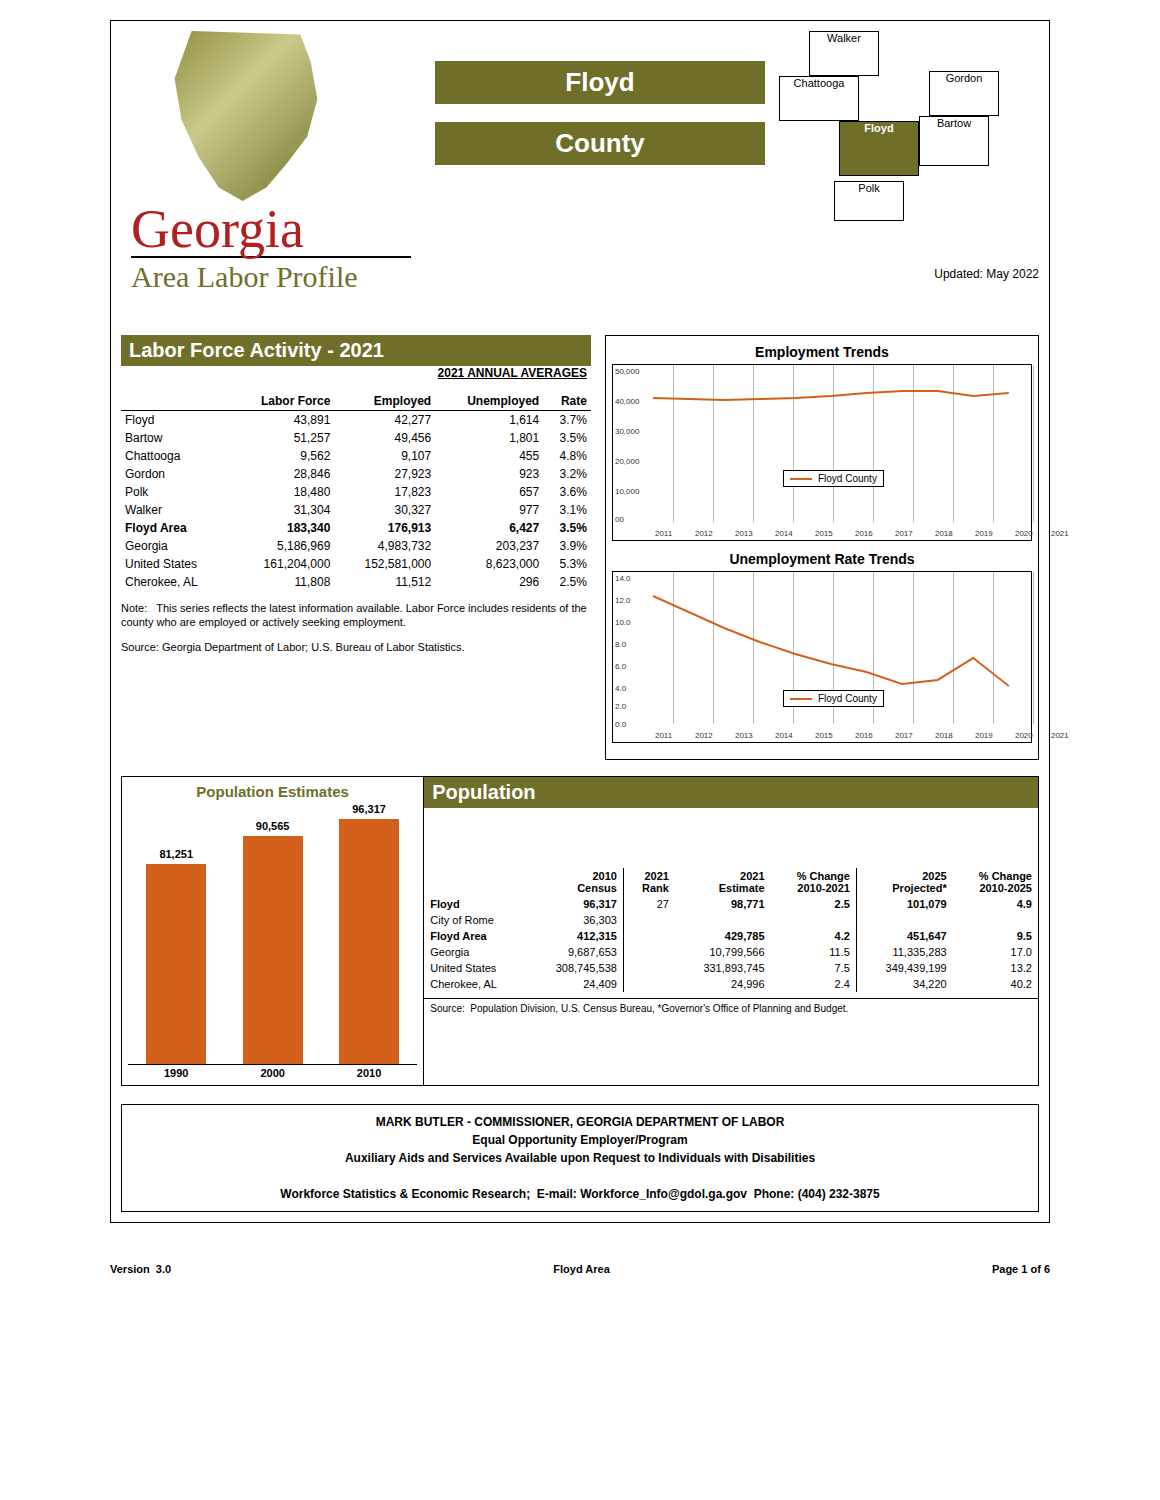Georgia
Area Labor Profile
Floyd
County
Walker
Chattooga
Gordon
Floyd
Bartow
Polk
Updated: May 2022
Labor Force Activity - 2021
2021 ANNUAL AVERAGES
| | Labor Force | Employed | Unemployed | Rate |
| --- | --- | --- | --- | --- |
| Floyd | 43,891 | 42,277 | 1,614 | 3.7% |
| Bartow | 51,257 | 49,456 | 1,801 | 3.5% |
| Chattooga | 9,562 | 9,107 | 455 | 4.8% |
| Gordon | 28,846 | 27,923 | 923 | 3.2% |
| Polk | 18,480 | 17,823 | 657 | 3.6% |
| Walker | 31,304 | 30,327 | 977 | 3.1% |
| Floyd Area | 183,340 | 176,913 | 6,427 | 3.5% |
| Georgia | 5,186,969 | 4,983,732 | 203,237 | 3.9% |
| United States | 161,204,000 | 152,581,000 | 8,623,000 | 5.3% |
| Cherokee, AL | 11,808 | 11,512 | 296 | 2.5% |
Note: This series reflects the latest information available. Labor Force includes residents of the county who are employed or actively seeking employment.
Source: Georgia Department of Labor; U.S. Bureau of Labor Statistics.
Employment Trends
50,000
40,000
30,000
20,000
10,000
00
2011
2012
2013
2014
2015
2016
2017
2018
2019
2020
2021
Floyd County
Unemployment Rate Trends
14.0
12.0
10.0
8.0
6.0
4.0
2.0
0.0
2011
2012
2013
2014
2015
2016
2017
2018
2019
2020
2021
Floyd County
Population Estimates
81,251
90,565
96,317
1990
2000
2010
Population
| | 2010 Census | 2021 Rank | 2021 Estimate | % Change 2010-2021 | 2025 Projected* | % Change 2010-2025 |
| --- | --- | --- | --- | --- | --- | --- |
| Floyd | 96,317 | 27 | 98,771 | 2.5 | 101,079 | 4.9 |
| City of Rome | 36,303 | | | | | |
| Floyd Area | 412,315 | | 429,785 | 4.2 | 451,647 | 9.5 |
| Georgia | 9,687,653 | | 10,799,566 | 11.5 | 11,335,283 | 17.0 |
| United States | 308,745,538 | | 331,893,745 | 7.5 | 349,439,199 | 13.2 |
| Cherokee, AL | 24,409 | | 24,996 | 2.4 | 34,220 | 40.2 |
Source: Population Division, U.S. Census Bureau, *Governor's Office of Planning and Budget.
MARK BUTLER - COMMISSIONER, GEORGIA DEPARTMENT OF LABOR
Equal Opportunity Employer/Program
Auxiliary Aids and Services Available upon Request to Individuals with Disabilities
Workforce Statistics & Economic Research; E-mail: Workforce_Info@gdol.ga.gov Phone: (404) 232-3875
Version 3.0
Floyd Area
Page 1 of 6